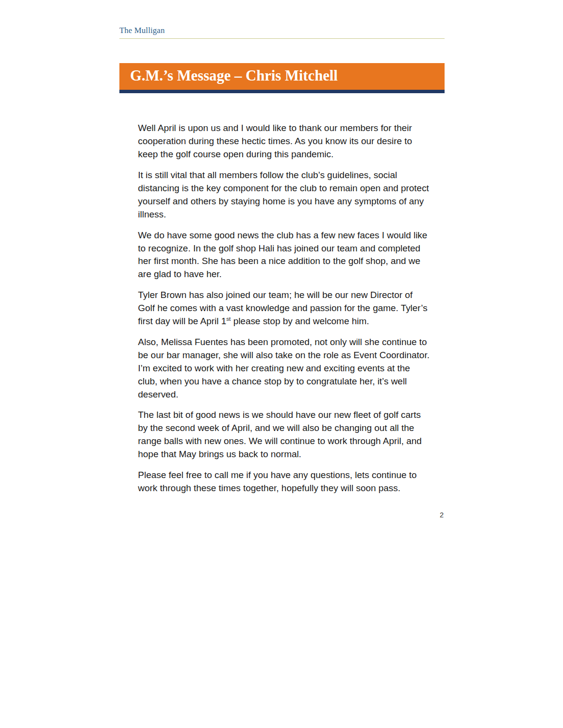The Mulligan
G.M.’s Message – Chris Mitchell
Well April is upon us and I would like to thank our members for their cooperation during these hectic times. As you know its our desire to keep the golf course open during this pandemic.
It is still vital that all members follow the club’s guidelines, social distancing is the key component for the club to remain open and protect yourself and others by staying home is you have any symptoms of any illness.
We do have some good news the club has a few new faces I would like to recognize. In the golf shop Hali has joined our team and completed her first month. She has been a nice addition to the golf shop, and we are glad to have her.
Tyler Brown has also joined our team; he will be our new Director of Golf he comes with a vast knowledge and passion for the game. Tyler’s first day will be April 1st please stop by and welcome him.
Also, Melissa Fuentes has been promoted, not only will she continue to be our bar manager, she will also take on the role as Event Coordinator. I’m excited to work with her creating new and exciting events at the club, when you have a chance stop by to congratulate her, it’s well deserved.
The last bit of good news is we should have our new fleet of golf carts by the second week of April, and we will also be changing out all the range balls with new ones. We will continue to work through April, and hope that May brings us back to normal.
Please feel free to call me if you have any questions, lets continue to work through these times together, hopefully they will soon pass.
2